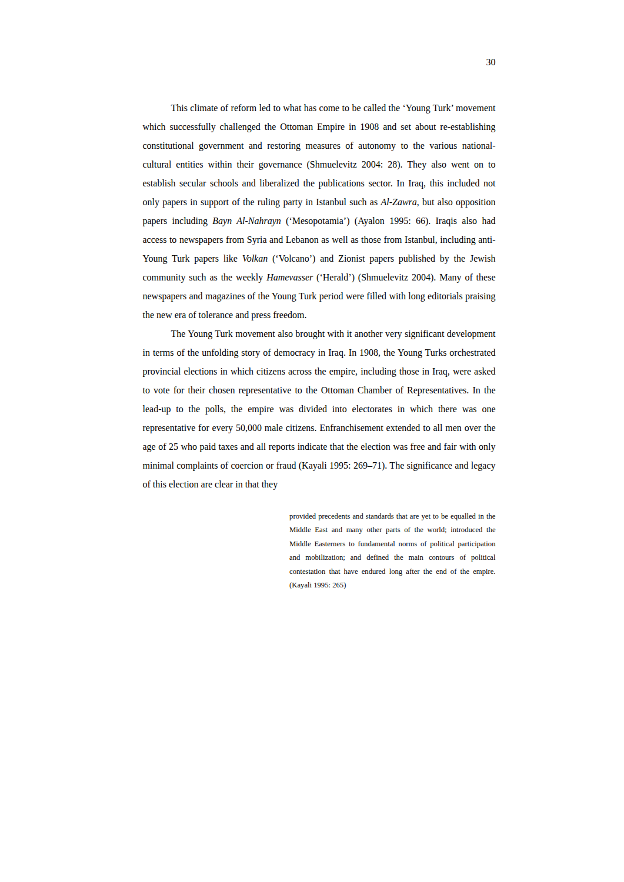30
This climate of reform led to what has come to be called the ‘Young Turk’ movement which successfully challenged the Ottoman Empire in 1908 and set about re-establishing constitutional government and restoring measures of autonomy to the various national-cultural entities within their governance (Shmuelevitz 2004: 28). They also went on to establish secular schools and liberalized the publications sector. In Iraq, this included not only papers in support of the ruling party in Istanbul such as Al-Zawra, but also opposition papers including Bayn Al-Nahrayn (‘Mesopotamia’) (Ayalon 1995: 66). Iraqis also had access to newspapers from Syria and Lebanon as well as those from Istanbul, including anti-Young Turk papers like Volkan (‘Volcano’) and Zionist papers published by the Jewish community such as the weekly Hamevasser (‘Herald’) (Shmuelevitz 2004). Many of these newspapers and magazines of the Young Turk period were filled with long editorials praising the new era of tolerance and press freedom.
The Young Turk movement also brought with it another very significant development in terms of the unfolding story of democracy in Iraq. In 1908, the Young Turks orchestrated provincial elections in which citizens across the empire, including those in Iraq, were asked to vote for their chosen representative to the Ottoman Chamber of Representatives. In the lead-up to the polls, the empire was divided into electorates in which there was one representative for every 50,000 male citizens. Enfranchisement extended to all men over the age of 25 who paid taxes and all reports indicate that the election was free and fair with only minimal complaints of coercion or fraud (Kayali 1995: 269–71). The significance and legacy of this election are clear in that they
provided precedents and standards that are yet to be equalled in the Middle East and many other parts of the world; introduced the Middle Easterners to fundamental norms of political participation and mobilization; and defined the main contours of political contestation that have endured long after the end of the empire. (Kayali 1995: 265)